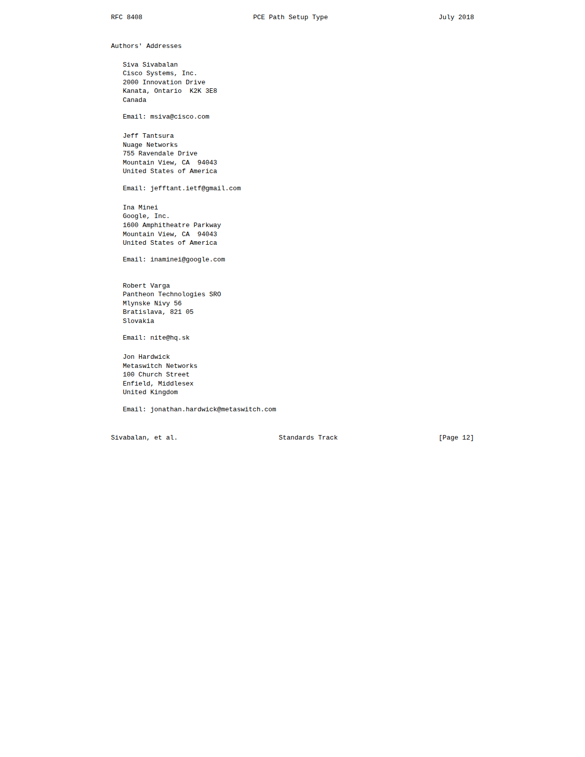RFC 8408 PCE Path Setup Type July 2018
Authors' Addresses
Siva Sivabalan
Cisco Systems, Inc.
2000 Innovation Drive
Kanata, Ontario  K2K 3E8
Canada
Email: msiva@cisco.com
Jeff Tantsura
Nuage Networks
755 Ravendale Drive
Mountain View, CA  94043
United States of America
Email: jefftant.ietf@gmail.com
Ina Minei
Google, Inc.
1600 Amphitheatre Parkway
Mountain View, CA  94043
United States of America
Email: inaminei@google.com
Robert Varga
Pantheon Technologies SRO
Mlynske Nivy 56
Bratislava, 821 05
Slovakia
Email: nite@hq.sk
Jon Hardwick
Metaswitch Networks
100 Church Street
Enfield, Middlesex
United Kingdom
Email: jonathan.hardwick@metaswitch.com
Sivabalan, et al. Standards Track [Page 12]